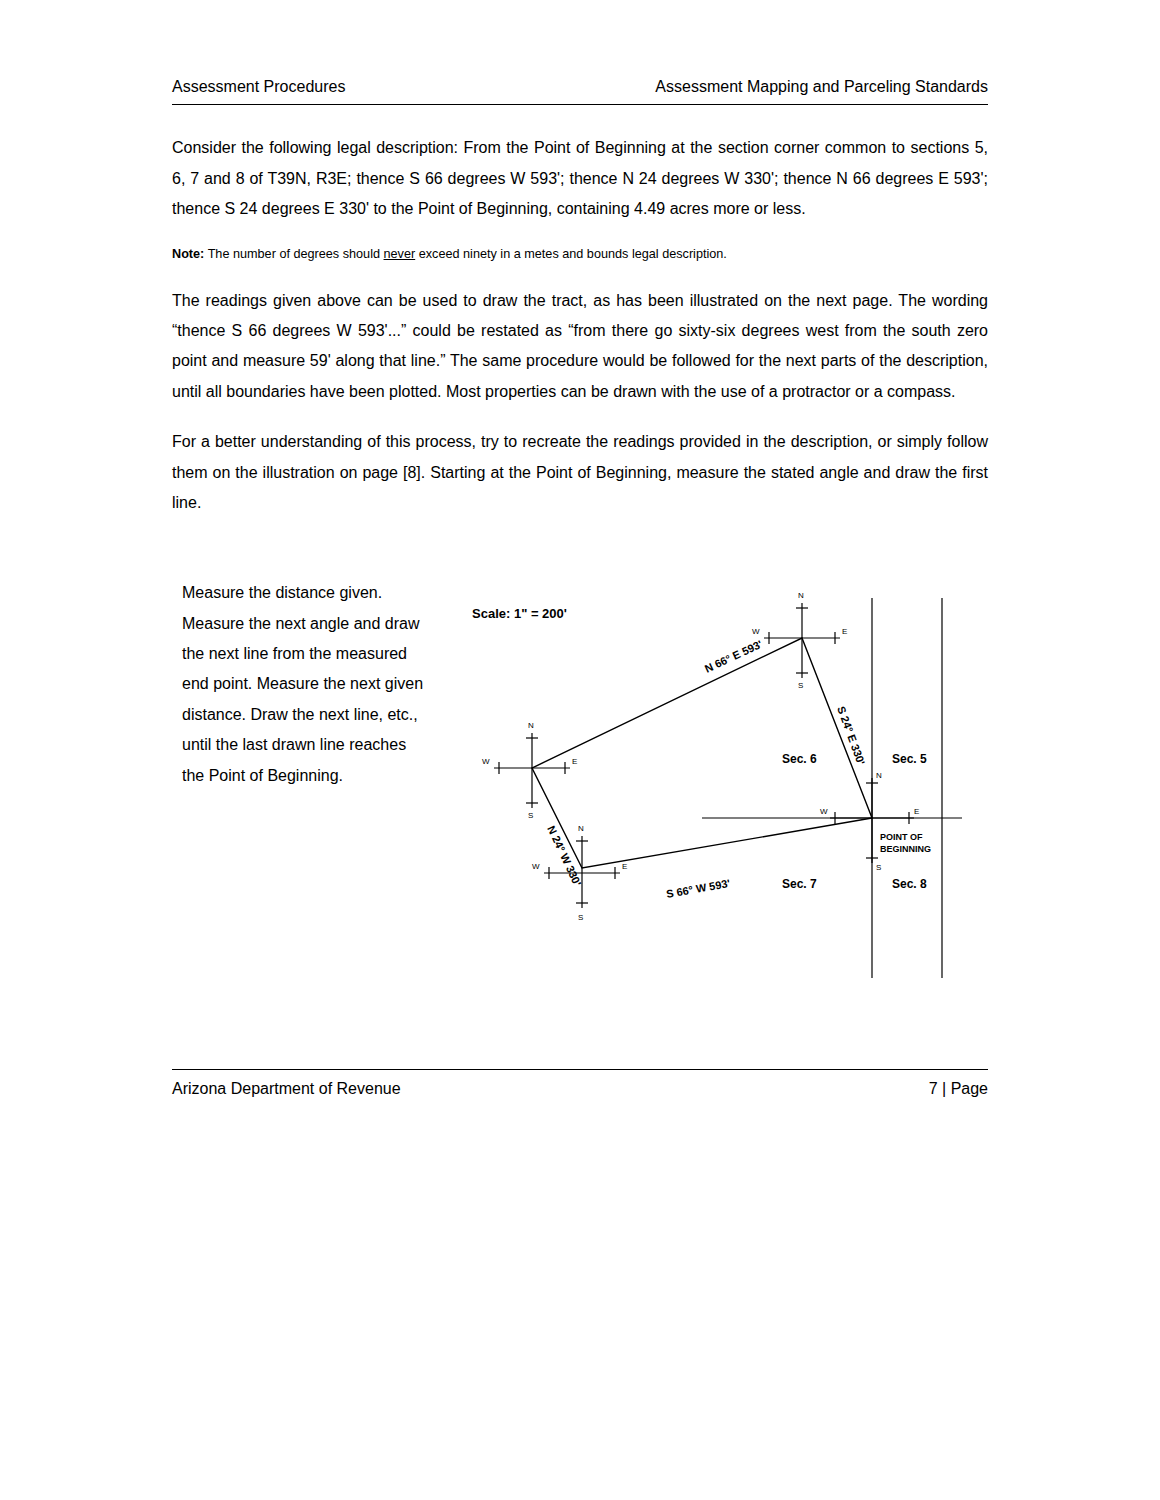Assessment Procedures
Assessment Mapping and Parceling Standards
Consider the following legal description: From the Point of Beginning at the section corner common to sections 5, 6, 7 and 8 of T39N, R3E; thence S 66 degrees W 593'; thence N 24 degrees W 330'; thence N 66 degrees E 593'; thence S 24 degrees E 330' to the Point of Beginning, containing 4.49 acres more or less.
Note: The number of degrees should never exceed ninety in a metes and bounds legal description.
The readings given above can be used to draw the tract, as has been illustrated on the next page. The wording “thence S 66 degrees W 593'...” could be restated as “from there go sixty-six degrees west from the south zero point and measure 59' along that line.” The same procedure would be followed for the next parts of the description, until all boundaries have been plotted. Most properties can be drawn with the use of a protractor or a compass.
For a better understanding of this process, try to recreate the readings provided in the description, or simply follow them on the illustration on page [8]. Starting at the Point of Beginning, measure the stated angle and draw the first line.
Measure the distance given. Measure the next angle and draw the next line from the measured end point. Measure the next given distance. Draw the next line, etc., until the last drawn line reaches the Point of Beginning.
Scale: 1" = 200' N S W E N S W E N S W E N S W E N 66° E 593' S 24° E 330' S 66° W 593' N 24° W 330' Sec. 6 Sec. 5 Sec. 7 Sec. 8 POINT OF BEGINNING
Arizona Department of Revenue
7 | Page